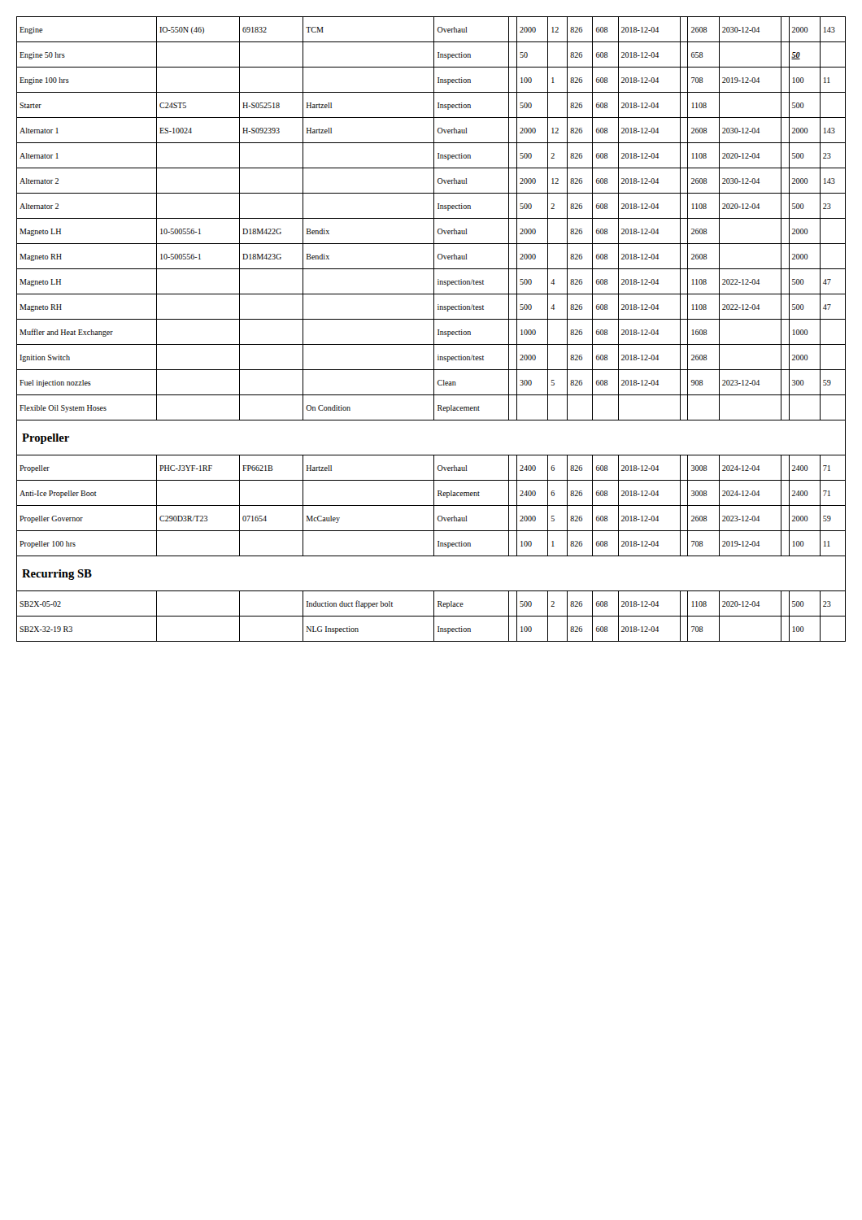| Engine | IO-550N (46) | 691832 | TCM | Overhaul | | 2000 | 12 | 826 | 608 | 2018-12-04 | | 2608 | 2030-12-04 | | 2000 | 143 |
| Engine 50 hrs | | | | Inspection | | 50 | | 826 | 608 | 2018-12-04 | | 658 | | | 50 | |
| Engine 100 hrs | | | | Inspection | | 100 | 1 | 826 | 608 | 2018-12-04 | | 708 | 2019-12-04 | | 100 | 11 |
| Starter | C24ST5 | H-S052518 | Hartzell | Inspection | | 500 | | 826 | 608 | 2018-12-04 | | 1108 | | | 500 | |
| Alternator 1 | ES-10024 | H-S092393 | Hartzell | Overhaul | | 2000 | 12 | 826 | 608 | 2018-12-04 | | 2608 | 2030-12-04 | | 2000 | 143 |
| Alternator 1 | | | | Inspection | | 500 | 2 | 826 | 608 | 2018-12-04 | | 1108 | 2020-12-04 | | 500 | 23 |
| Alternator 2 | | | | Overhaul | | 2000 | 12 | 826 | 608 | 2018-12-04 | | 2608 | 2030-12-04 | | 2000 | 143 |
| Alternator 2 | | | | Inspection | | 500 | 2 | 826 | 608 | 2018-12-04 | | 1108 | 2020-12-04 | | 500 | 23 |
| Magneto LH | 10-500556-1 | D18M422G | Bendix | Overhaul | | 2000 | | 826 | 608 | 2018-12-04 | | 2608 | | | 2000 | |
| Magneto RH | 10-500556-1 | D18M423G | Bendix | Overhaul | | 2000 | | 826 | 608 | 2018-12-04 | | 2608 | | | 2000 | |
| Magneto LH | | | | inspection/test | | 500 | 4 | 826 | 608 | 2018-12-04 | | 1108 | 2022-12-04 | | 500 | 47 |
| Magneto RH | | | | inspection/test | | 500 | 4 | 826 | 608 | 2018-12-04 | | 1108 | 2022-12-04 | | 500 | 47 |
| Muffler and Heat Exchanger | | | | Inspection | | 1000 | | 826 | 608 | 2018-12-04 | | 1608 | | | 1000 | |
| Ignition Switch | | | | inspection/test | | 2000 | | 826 | 608 | 2018-12-04 | | 2608 | | | 2000 | |
| Fuel injection nozzles | | | | Clean | | 300 | 5 | 826 | 608 | 2018-12-04 | | 908 | 2023-12-04 | | 300 | 59 |
| Flexible Oil System Hoses | | | On Condition | Replacement | | | | | | | | | | | | |
| Propeller |
| Propeller | PHC-J3YF-1RF | FP6621B | Hartzell | Overhaul | | 2400 | 6 | 826 | 608 | 2018-12-04 | | 3008 | 2024-12-04 | | 2400 | 71 |
| Anti-Ice Propeller Boot | | | | Replacement | | 2400 | 6 | 826 | 608 | 2018-12-04 | | 3008 | 2024-12-04 | | 2400 | 71 |
| Propeller Governor | C290D3R/T23 | 071654 | McCauley | Overhaul | | 2000 | 5 | 826 | 608 | 2018-12-04 | | 2608 | 2023-12-04 | | 2000 | 59 |
| Propeller 100 hrs | | | | Inspection | | 100 | 1 | 826 | 608 | 2018-12-04 | | 708 | 2019-12-04 | | 100 | 11 |
| Recurring SB |
| SB2X-05-02 | | | Induction duct flapper bolt | Replace | | 500 | 2 | 826 | 608 | 2018-12-04 | | 1108 | 2020-12-04 | | 500 | 23 |
| SB2X-32-19 R3 | | | NLG Inspection | Inspection | | 100 | | 826 | 608 | 2018-12-04 | | 708 | | | 100 | |